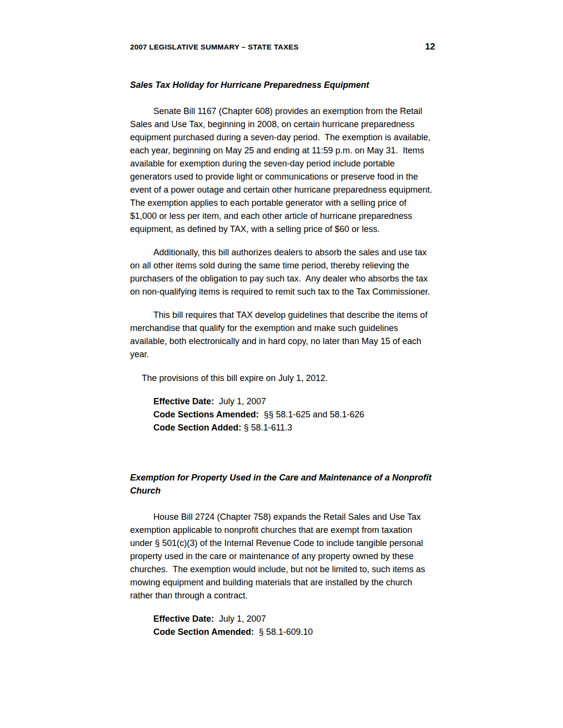2007 Legislative Summary – State Taxes 12
Sales Tax Holiday for Hurricane Preparedness Equipment
Senate Bill 1167 (Chapter 608) provides an exemption from the Retail Sales and Use Tax, beginning in 2008, on certain hurricane preparedness equipment purchased during a seven-day period. The exemption is available, each year, beginning on May 25 and ending at 11:59 p.m. on May 31. Items available for exemption during the seven-day period include portable generators used to provide light or communications or preserve food in the event of a power outage and certain other hurricane preparedness equipment. The exemption applies to each portable generator with a selling price of $1,000 or less per item, and each other article of hurricane preparedness equipment, as defined by TAX, with a selling price of $60 or less.
Additionally, this bill authorizes dealers to absorb the sales and use tax on all other items sold during the same time period, thereby relieving the purchasers of the obligation to pay such tax. Any dealer who absorbs the tax on non-qualifying items is required to remit such tax to the Tax Commissioner.
This bill requires that TAX develop guidelines that describe the items of merchandise that qualify for the exemption and make such guidelines available, both electronically and in hard copy, no later than May 15 of each year.
The provisions of this bill expire on July 1, 2012.
Effective Date: July 1, 2007
Code Sections Amended: §§ 58.1-625 and 58.1-626
Code Section Added: § 58.1-611.3
Exemption for Property Used in the Care and Maintenance of a Nonprofit Church
House Bill 2724 (Chapter 758) expands the Retail Sales and Use Tax exemption applicable to nonprofit churches that are exempt from taxation under § 501(c)(3) of the Internal Revenue Code to include tangible personal property used in the care or maintenance of any property owned by these churches. The exemption would include, but not be limited to, such items as mowing equipment and building materials that are installed by the church rather than through a contract.
Effective Date: July 1, 2007
Code Section Amended: § 58.1-609.10